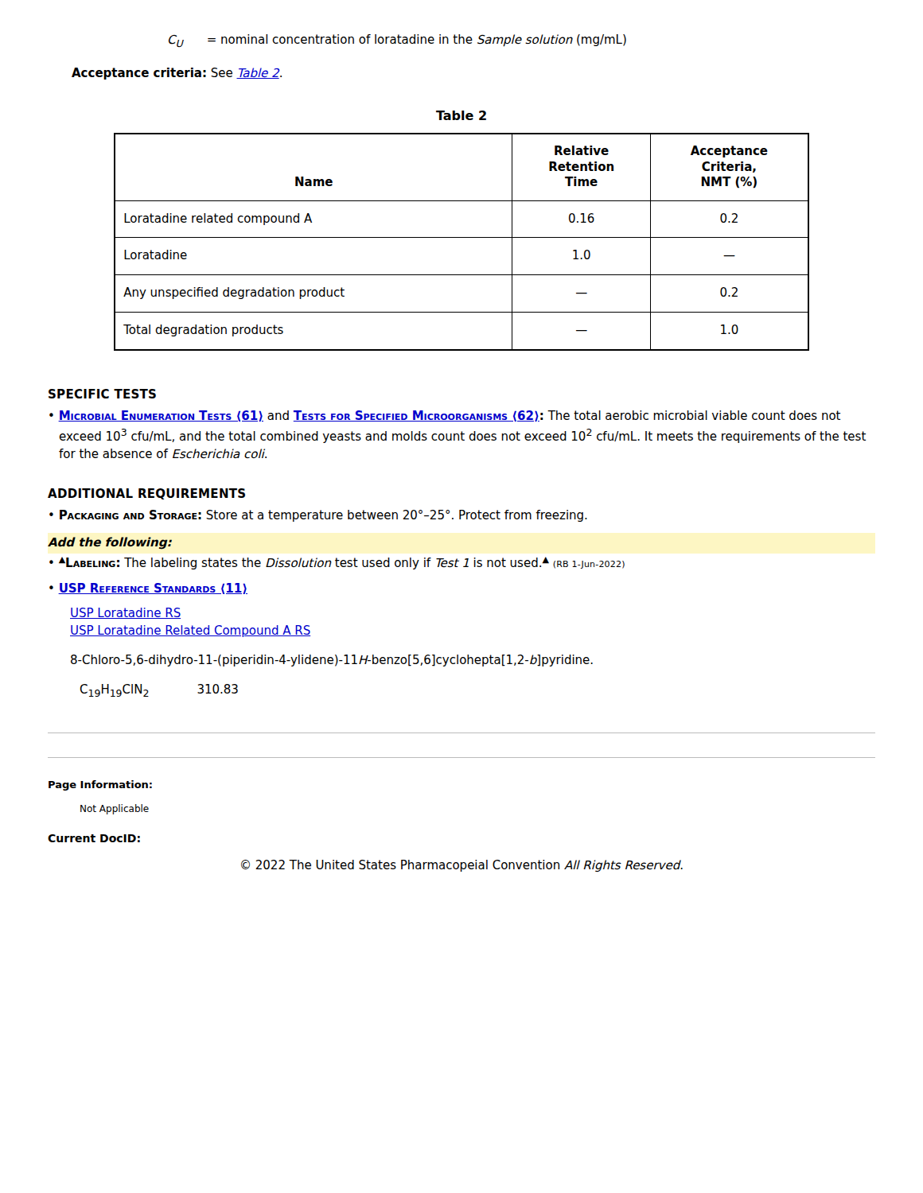CU= nominal concentration of loratadine in the Sample solution (mg/mL)
Acceptance criteria: See Table 2.
Table 2
| Name | Relative Retention Time | Acceptance Criteria, NMT (%) |
| --- | --- | --- |
| Loratadine related compound A | 0.16 | 0.2 |
| Loratadine | 1.0 | — |
| Any unspecified degradation product | — | 0.2 |
| Total degradation products | — | 1.0 |
SPECIFIC TESTS
Microbial Enumeration Tests ⟨61⟩ and Tests for Specified Microorganisms ⟨62⟩: The total aerobic microbial viable count does not exceed 103 cfu/mL, and the total combined yeasts and molds count does not exceed 102 cfu/mL. It meets the requirements of the test for the absence of Escherichia coli.
ADDITIONAL REQUIREMENTS
Packaging and Storage: Store at a temperature between 20°–25°. Protect from freezing.
Add the following:
▲Labeling: The labeling states the Dissolution test used only if Test 1 is not used.▲ (RB 1-Jun-2022)
USP Reference Standards ⟨11⟩
USP Loratadine RS
USP Loratadine Related Compound A RS
8-Chloro-5,6-dihydro-11-(piperidin-4-ylidene)-11H-benzo[5,6]cyclohepta[1,2-b]pyridine.
C19H19ClN2310.83
Page Information:
Not Applicable
Current DocID:
© 2022 The United States Pharmacopeial Convention All Rights Reserved.